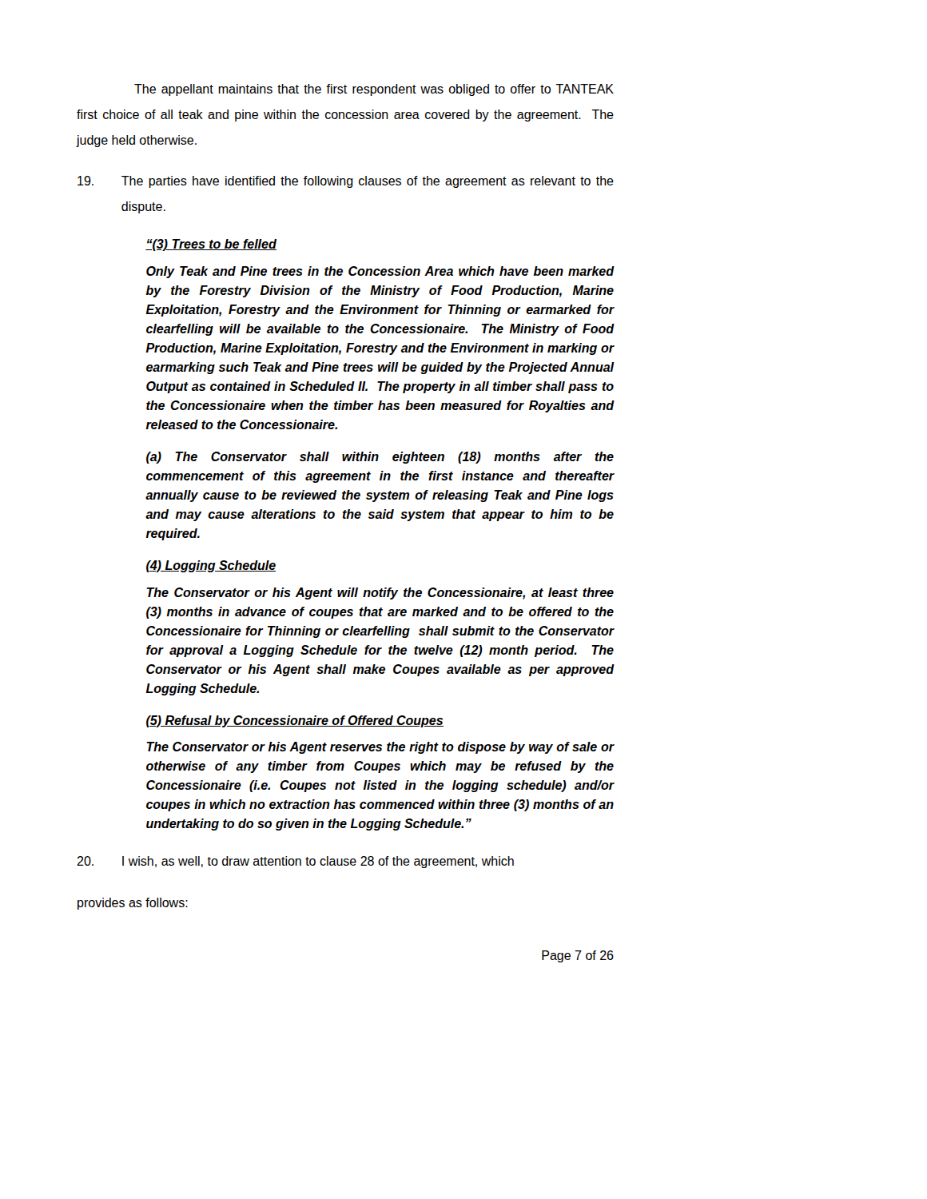The appellant maintains that the first respondent was obliged to offer to TANTEAK first choice of all teak and pine within the concession area covered by the agreement. The judge held otherwise.
19.
The parties have identified the following clauses of the agreement as relevant to the dispute.
“(3) Trees to be felled
Only Teak and Pine trees in the Concession Area which have been marked by the Forestry Division of the Ministry of Food Production, Marine Exploitation, Forestry and the Environment for Thinning or earmarked for clearfelling will be available to the Concessionaire. The Ministry of Food Production, Marine Exploitation, Forestry and the Environment in marking or earmarking such Teak and Pine trees will be guided by the Projected Annual Output as contained in Scheduled II. The property in all timber shall pass to the Concessionaire when the timber has been measured for Royalties and released to the Concessionaire.
(a) The Conservator shall within eighteen (18) months after the commencement of this agreement in the first instance and thereafter annually cause to be reviewed the system of releasing Teak and Pine logs and may cause alterations to the said system that appear to him to be required.
(4) Logging Schedule
The Conservator or his Agent will notify the Concessionaire, at least three (3) months in advance of coupes that are marked and to be offered to the Concessionaire for Thinning or clearfelling shall submit to the Conservator for approval a Logging Schedule for the twelve (12) month period. The Conservator or his Agent shall make Coupes available as per approved Logging Schedule.
(5) Refusal by Concessionaire of Offered Coupes
The Conservator or his Agent reserves the right to dispose by way of sale or otherwise of any timber from Coupes which may be refused by the Concessionaire (i.e. Coupes not listed in the logging schedule) and/or coupes in which no extraction has commenced within three (3) months of an undertaking to do so given in the Logging Schedule.”
20.
I wish, as well, to draw attention to clause 28 of the agreement, which
provides as follows:
Page 7 of 26